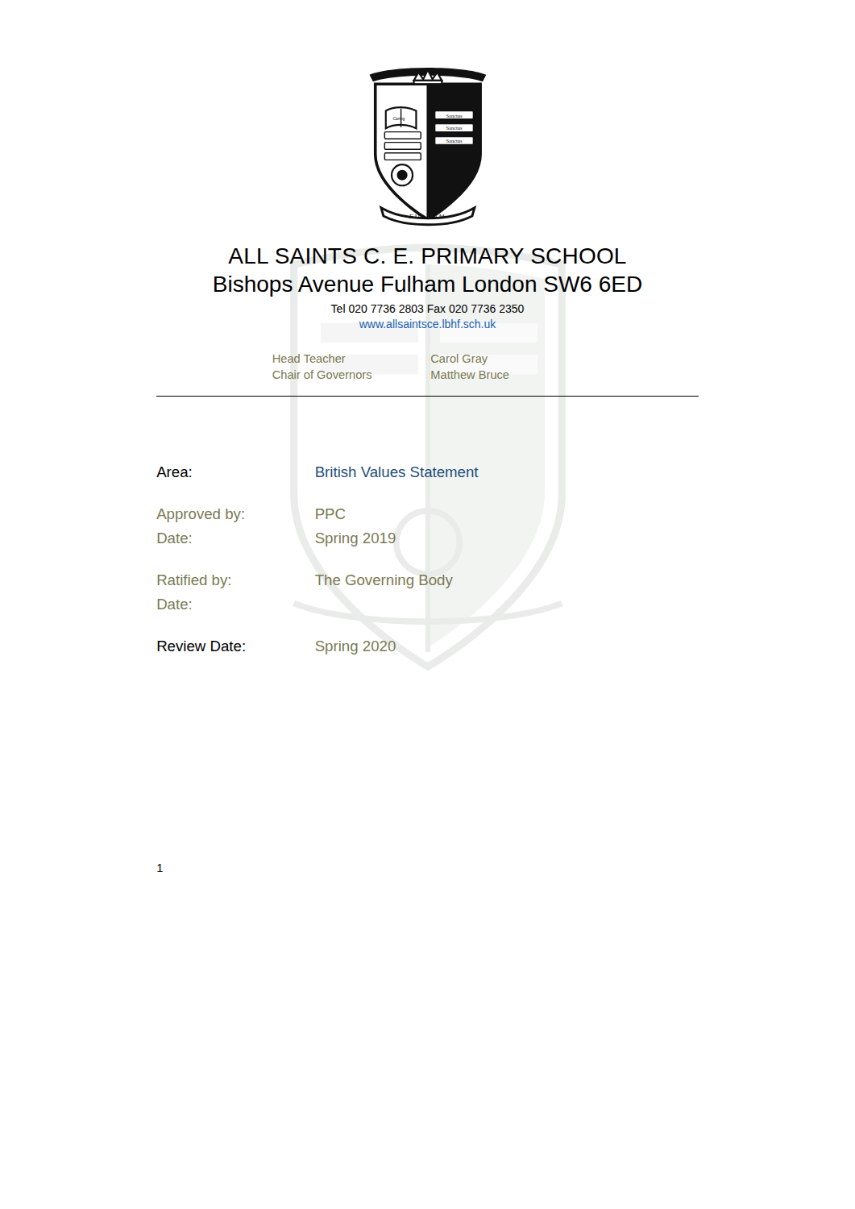ALL SAINTS CHURCH of ENGLAND PRIMARY SCHOOL Caring Sanctus Sanctus Sanctus FULHAM
ALL SAINTS C. E. PRIMARY SCHOOL
Bishops Avenue Fulham London SW6 6ED
Tel 020 7736 2803 Fax 020 7736 2350
www.allsaintsce.lbhf.sch.uk
| Head Teacher | Carol Gray |
| Chair of Governors | Matthew Bruce |
| Area: | British Values Statement |
| Approved by: | PPC |
| Date: | Spring 2019 |
| Ratified by: | The Governing Body |
| Date: | |
| Review Date: | Spring 2020 |
1